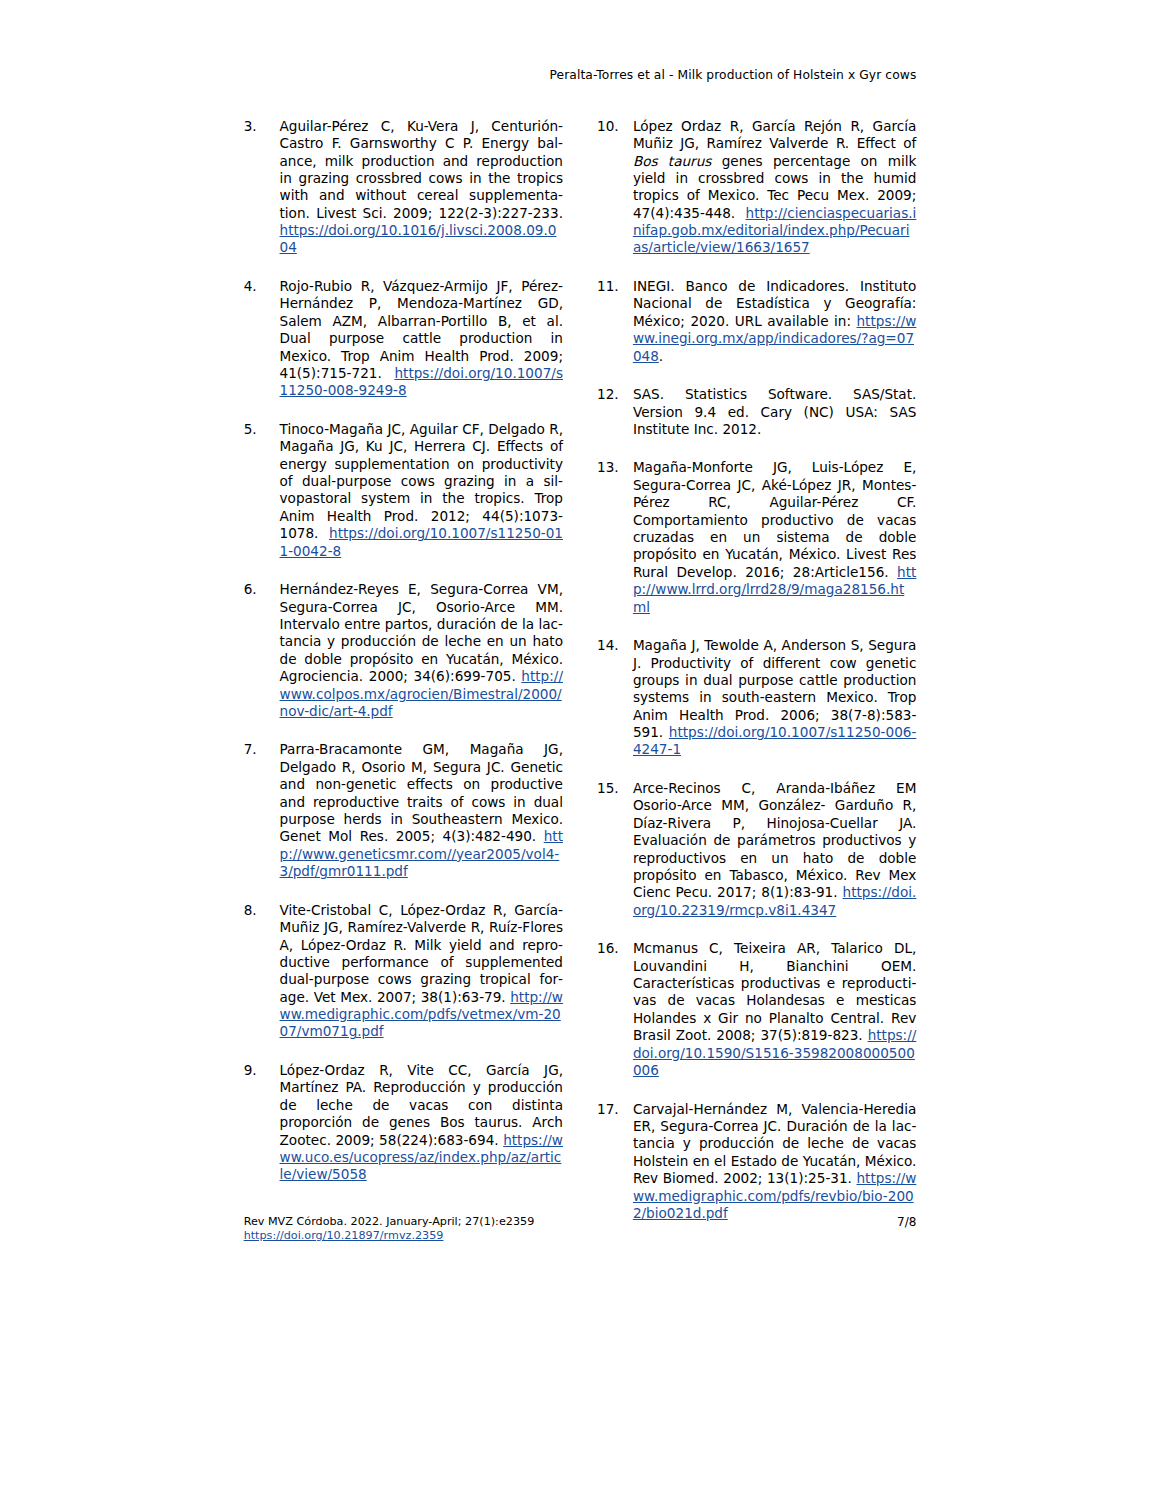Peralta-Torres et al - Milk production of Holstein x Gyr cows
3. Aguilar-Pérez C, Ku-Vera J, Centurión-Castro F. Garnsworthy C P. Energy balance, milk production and reproduction in grazing crossbred cows in the tropics with and without cereal supplementation. Livest Sci. 2009; 122(2-3):227-233. https://doi.org/10.1016/j.livsci.2008.09.004
4. Rojo-Rubio R, Vázquez-Armijo JF, Pérez-Hernández P, Mendoza-Martínez GD, Salem AZM, Albarran-Portillo B, et al. Dual purpose cattle production in Mexico. Trop Anim Health Prod. 2009; 41(5):715-721. https://doi.org/10.1007/s11250-008-9249-8
5. Tinoco-Magaña JC, Aguilar CF, Delgado R, Magaña JG, Ku JC, Herrera CJ. Effects of energy supplementation on productivity of dual-purpose cows grazing in a silvopastoral system in the tropics. Trop Anim Health Prod. 2012; 44(5):1073-1078. https://doi.org/10.1007/s11250-011-0042-8
6. Hernández-Reyes E, Segura-Correa VM, Segura-Correa JC, Osorio-Arce MM. Intervalo entre partos, duración de la lactancia y producción de leche en un hato de doble propósito en Yucatán, México. Agrociencia. 2000; 34(6):699-705. http://www.colpos.mx/agrocien/Bimestral/2000/nov-dic/art-4.pdf
7. Parra-Bracamonte GM, Magaña JG, Delgado R, Osorio M, Segura JC. Genetic and non-genetic effects on productive and reproductive traits of cows in dual purpose herds in Southeastern Mexico. Genet Mol Res. 2005; 4(3):482-490. http://www.geneticsmr.com//year2005/vol4-3/pdf/gmr0111.pdf
8. Vite-Cristobal C, López-Ordaz R, García-Muñiz JG, Ramírez-Valverde R, Ruíz-Flores A, López-Ordaz R. Milk yield and reproductive performance of supplemented dual-purpose cows grazing tropical forage. Vet Mex. 2007; 38(1):63-79. http://www.medigraphic.com/pdfs/vetmex/vm-2007/vm071g.pdf
9. López-Ordaz R, Vite CC, García JG, Martínez PA. Reproducción y producción de leche de vacas con distinta proporción de genes Bos taurus. Arch Zootec. 2009; 58(224):683-694. https://www.uco.es/ucopress/az/index.php/az/article/view/5058
10. López Ordaz R, García Rejón R, García Muñiz JG, Ramírez Valverde R. Effect of Bos taurus genes percentage on milk yield in crossbred cows in the humid tropics of Mexico. Tec Pecu Mex. 2009; 47(4):435-448. http://cienciaspecuarias.inifap.gob.mx/editorial/index.php/Pecuarias/article/view/1663/1657
11. INEGI. Banco de Indicadores. Instituto Nacional de Estadística y Geografía: México; 2020. URL available in: https://www.inegi.org.mx/app/indicadores/?ag=07048.
12. SAS. Statistics Software. SAS/Stat. Version 9.4 ed. Cary (NC) USA: SAS Institute Inc. 2012.
13. Magaña-Monforte JG, Luis-López E, Segura-Correa JC, Aké-López JR, Montes-Pérez RC, Aguilar-Pérez CF. Comportamiento productivo de vacas cruzadas en un sistema de doble propósito en Yucatán, México. Livest Res Rural Develop. 2016; 28:Article156. http://www.lrrd.org/lrrd28/9/maga28156.html
14. Magaña J, Tewolde A, Anderson S, Segura J. Productivity of different cow genetic groups in dual purpose cattle production systems in south-eastern Mexico. Trop Anim Health Prod. 2006; 38(7-8):583-591. https://doi.org/10.1007/s11250-006-4247-1
15. Arce-Recinos C, Aranda-Ibáñez EM Osorio-Arce MM, González- Garduño R, Díaz-Rivera P, Hinojosa-Cuellar JA. Evaluación de parámetros productivos y reproductivos en un hato de doble propósito en Tabasco, México. Rev Mex Cienc Pecu. 2017; 8(1):83-91. https://doi.org/10.22319/rmcp.v8i1.4347
16. Mcmanus C, Teixeira AR, Talarico DL, Louvandini H, Bianchini OEM. Características productivas e reproductivas de vacas Holandesas e mesticas Holandes x Gir no Planalto Central. Rev Brasil Zoot. 2008; 37(5):819-823. https://doi.org/10.1590/S1516-35982008000500006
17. Carvajal-Hernández M, Valencia-Heredia ER, Segura-Correa JC. Duración de la lactancia y producción de leche de vacas Holstein en el Estado de Yucatán, México. Rev Biomed. 2002; 13(1):25-31. https://www.medigraphic.com/pdfs/revbio/bio-2002/bio021d.pdf
Rev MVZ Córdoba. 2022. January-April; 27(1):e2359
https://doi.org/10.21897/rmvz.2359
7/8